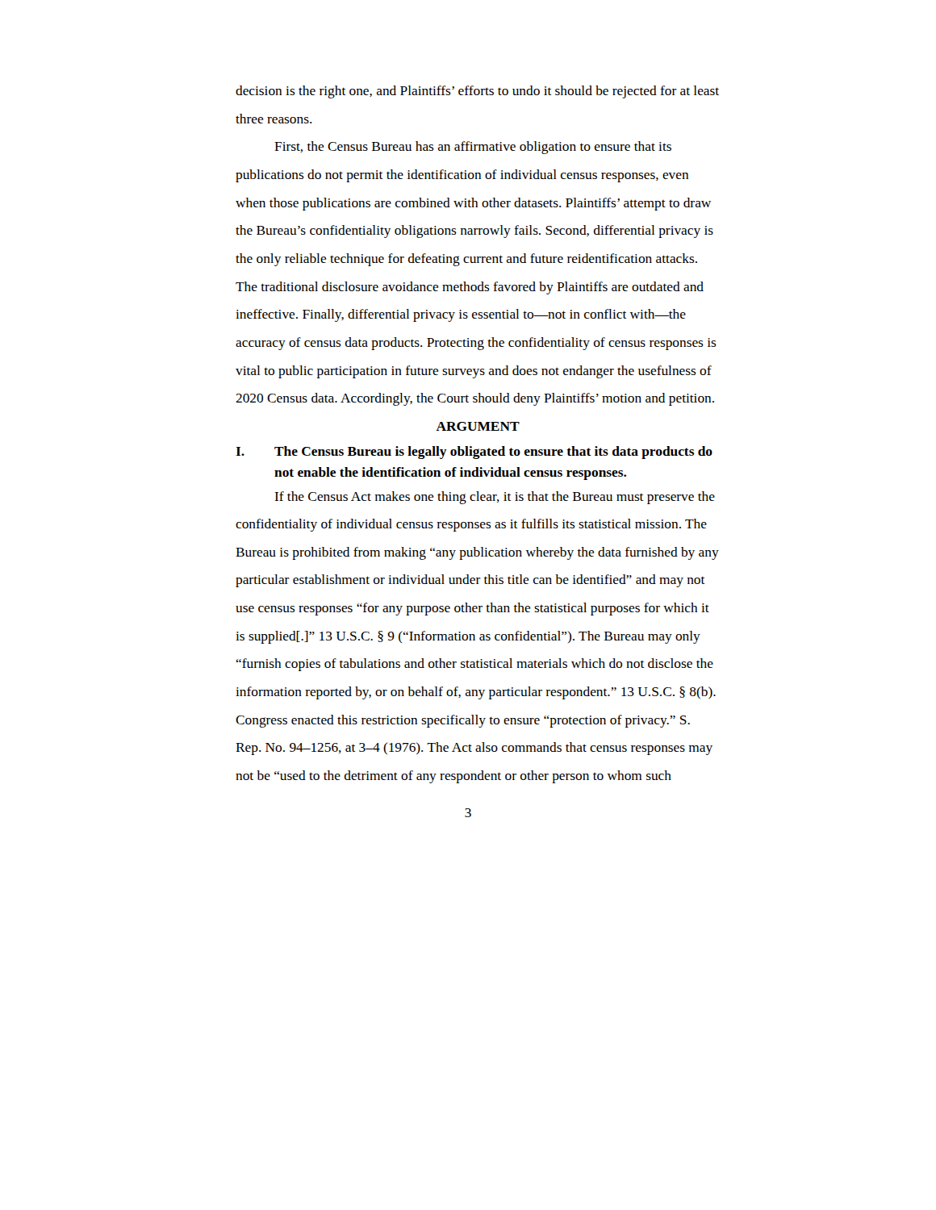decision is the right one, and Plaintiffs’ efforts to undo it should be rejected for at least three reasons.
First, the Census Bureau has an affirmative obligation to ensure that its publications do not permit the identification of individual census responses, even when those publications are combined with other datasets. Plaintiffs’ attempt to draw the Bureau’s confidentiality obligations narrowly fails. Second, differential privacy is the only reliable technique for defeating current and future reidentification attacks. The traditional disclosure avoidance methods favored by Plaintiffs are outdated and ineffective. Finally, differential privacy is essential to—not in conflict with—the accuracy of census data products. Protecting the confidentiality of census responses is vital to public participation in future surveys and does not endanger the usefulness of 2020 Census data. Accordingly, the Court should deny Plaintiffs’ motion and petition.
ARGUMENT
I.
The Census Bureau is legally obligated to ensure that its data products do not enable the identification of individual census responses.
If the Census Act makes one thing clear, it is that the Bureau must preserve the confidentiality of individual census responses as it fulfills its statistical mission. The Bureau is prohibited from making “any publication whereby the data furnished by any particular establishment or individual under this title can be identified” and may not use census responses “for any purpose other than the statistical purposes for which it is supplied[.]” 13 U.S.C. § 9 (“Information as confidential”). The Bureau may only “furnish copies of tabulations and other statistical materials which do not disclose the information reported by, or on behalf of, any particular respondent.” 13 U.S.C. § 8(b). Congress enacted this restriction specifically to ensure “protection of privacy.” S. Rep. No. 94–1256, at 3–4 (1976). The Act also commands that census responses may not be “used to the detriment of any respondent or other person to whom such
3